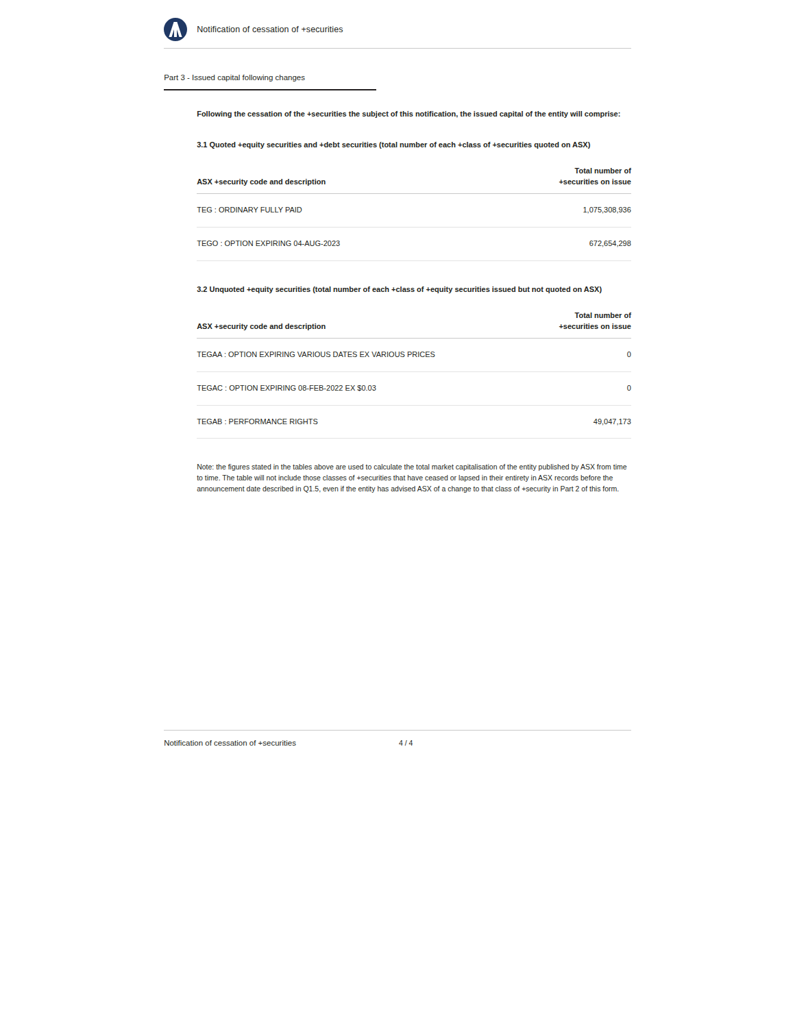Notification of cessation of +securities
Part 3 - Issued capital following changes
Following the cessation of the +securities the subject of this notification, the issued capital of the entity will comprise:
3.1 Quoted +equity securities and +debt securities (total number of each +class of +securities quoted on ASX)
| ASX +security code and description | Total number of +securities on issue |
| --- | --- |
| TEG : ORDINARY FULLY PAID | 1,075,308,936 |
| TEGO : OPTION EXPIRING 04-AUG-2023 | 672,654,298 |
3.2 Unquoted +equity securities (total number of each +class of +equity securities issued but not quoted on ASX)
| ASX +security code and description | Total number of +securities on issue |
| --- | --- |
| TEGAA : OPTION EXPIRING VARIOUS DATES EX VARIOUS PRICES | 0 |
| TEGAC : OPTION EXPIRING 08-FEB-2022 EX $0.03 | 0 |
| TEGAB : PERFORMANCE RIGHTS | 49,047,173 |
Note: the figures stated in the tables above are used to calculate the total market capitalisation of the entity published by ASX from time to time. The table will not include those classes of +securities that have ceased or lapsed in their entirety in ASX records before the announcement date described in Q1.5, even if the entity has advised ASX of a change to that class of +security in Part 2 of this form.
Notification of cessation of +securities
4 / 4